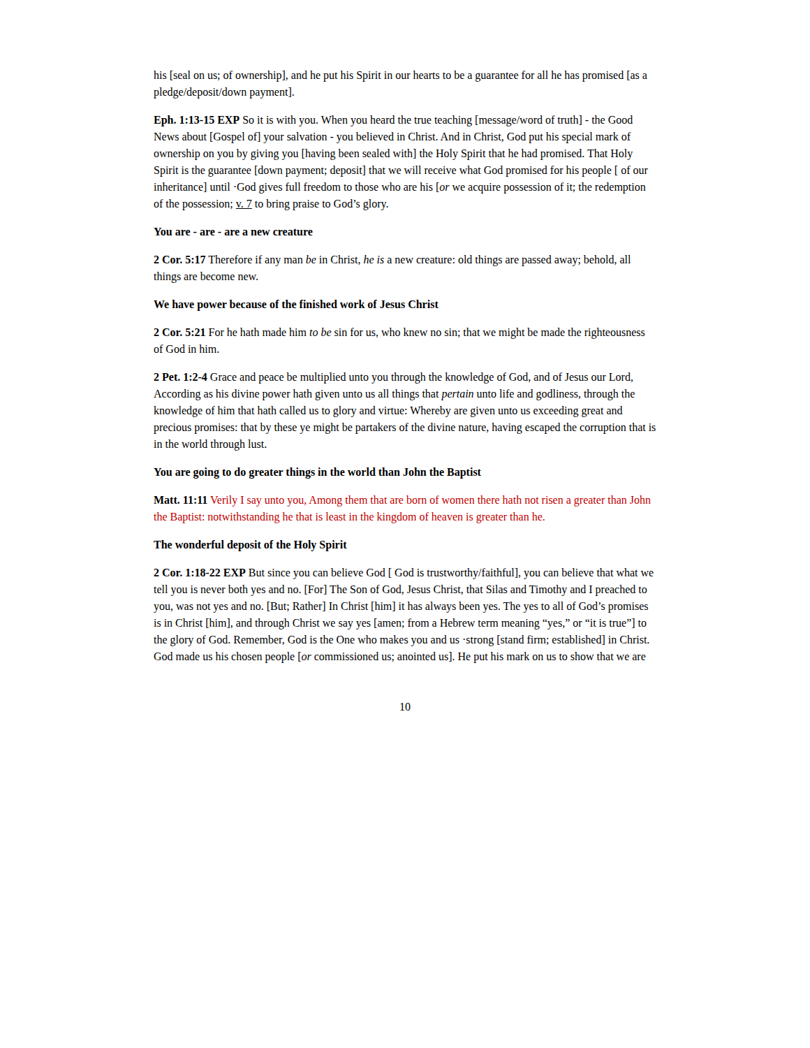his [seal on us; of ownership], and he put his Spirit in our hearts to be a guarantee for all he has promised [as a pledge/deposit/down payment].
Eph. 1:13-15 EXP So it is with you. When you heard the true teaching [message/word of truth] - the Good News about [Gospel of] your salvation - you believed in Christ. And in Christ, God put his special mark of ownership on you by giving you [having been sealed with] the Holy Spirit that he had promised. That Holy Spirit is the guarantee [down payment; deposit] that we will receive what God promised for his people [ of our inheritance] until ·God gives full freedom to those who are his [or we acquire possession of it; the redemption of the possession; v. 7 to bring praise to God’s glory.
You are - are - are a new creature
2 Cor. 5:17 Therefore if any man be in Christ, he is a new creature: old things are passed away; behold, all things are become new.
We have power because of the finished work of Jesus Christ
2 Cor. 5:21 For he hath made him to be sin for us, who knew no sin; that we might be made the righteousness of God in him.
2 Pet. 1:2-4 Grace and peace be multiplied unto you through the knowledge of God, and of Jesus our Lord, According as his divine power hath given unto us all things that pertain unto life and godliness, through the knowledge of him that hath called us to glory and virtue: Whereby are given unto us exceeding great and precious promises: that by these ye might be partakers of the divine nature, having escaped the corruption that is in the world through lust.
You are going to do greater things in the world than John the Baptist
Matt. 11:11 Verily I say unto you, Among them that are born of women there hath not risen a greater than John the Baptist: notwithstanding he that is least in the kingdom of heaven is greater than he.
The wonderful deposit of the Holy Spirit
2 Cor. 1:18-22 EXP But since you can believe God [ God is trustworthy/faithful], you can believe that what we tell you is never both yes and no. [For] The Son of God, Jesus Christ, that Silas and Timothy and I preached to you, was not yes and no. [But; Rather] In Christ [him] it has always been yes. The yes to all of God’s promises is in Christ [him], and through Christ we say yes [amen; from a Hebrew term meaning “yes,” or “it is true”] to the glory of God. Remember, God is the One who makes you and us ·strong [stand firm; established] in Christ. God made us his chosen people [or commissioned us; anointed us]. He put his mark on us to show that we are
10